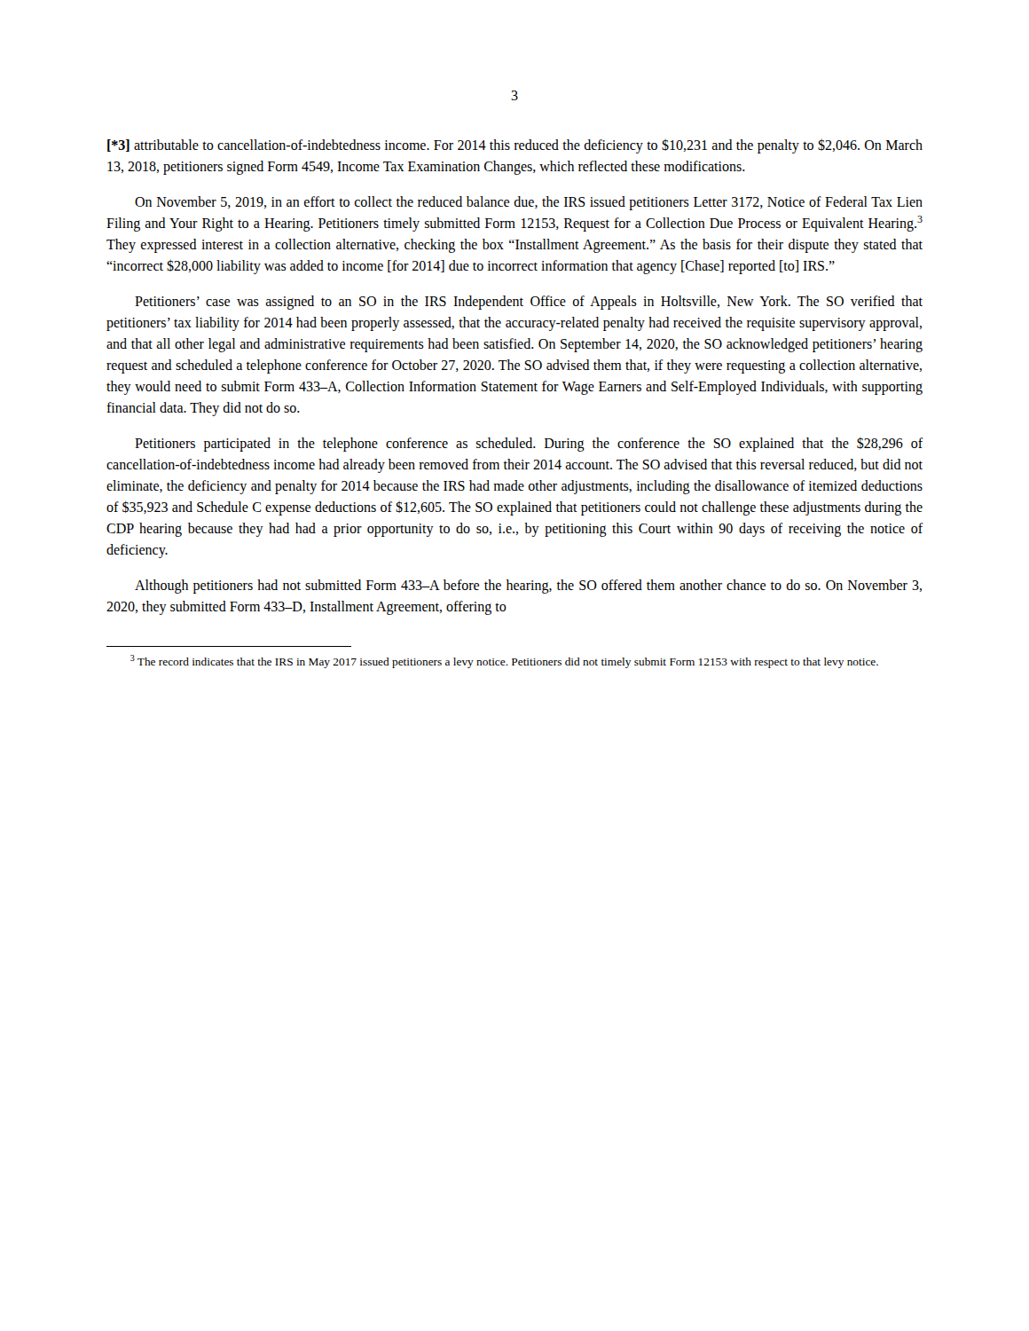3
[*3] attributable to cancellation-of-indebtedness income. For 2014 this reduced the deficiency to $10,231 and the penalty to $2,046. On March 13, 2018, petitioners signed Form 4549, Income Tax Examination Changes, which reflected these modifications.
On November 5, 2019, in an effort to collect the reduced balance due, the IRS issued petitioners Letter 3172, Notice of Federal Tax Lien Filing and Your Right to a Hearing. Petitioners timely submitted Form 12153, Request for a Collection Due Process or Equivalent Hearing.3 They expressed interest in a collection alternative, checking the box “Installment Agreement.” As the basis for their dispute they stated that “incorrect $28,000 liability was added to income [for 2014] due to incorrect information that agency [Chase] reported [to] IRS.”
Petitioners’ case was assigned to an SO in the IRS Independent Office of Appeals in Holtsville, New York. The SO verified that petitioners’ tax liability for 2014 had been properly assessed, that the accuracy-related penalty had received the requisite supervisory approval, and that all other legal and administrative requirements had been satisfied. On September 14, 2020, the SO acknowledged petitioners’ hearing request and scheduled a telephone conference for October 27, 2020. The SO advised them that, if they were requesting a collection alternative, they would need to submit Form 433–A, Collection Information Statement for Wage Earners and Self-Employed Individuals, with supporting financial data. They did not do so.
Petitioners participated in the telephone conference as scheduled. During the conference the SO explained that the $28,296 of cancellation-of-indebtedness income had already been removed from their 2014 account. The SO advised that this reversal reduced, but did not eliminate, the deficiency and penalty for 2014 because the IRS had made other adjustments, including the disallowance of itemized deductions of $35,923 and Schedule C expense deductions of $12,605. The SO explained that petitioners could not challenge these adjustments during the CDP hearing because they had had a prior opportunity to do so, i.e., by petitioning this Court within 90 days of receiving the notice of deficiency.
Although petitioners had not submitted Form 433–A before the hearing, the SO offered them another chance to do so. On November 3, 2020, they submitted Form 433–D, Installment Agreement, offering to
3 The record indicates that the IRS in May 2017 issued petitioners a levy notice. Petitioners did not timely submit Form 12153 with respect to that levy notice.